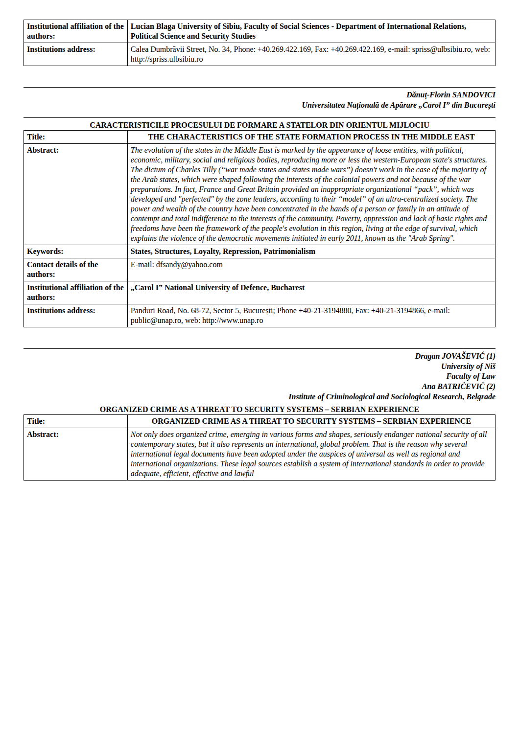| Institutional affiliation of the authors: | Lucian Blaga University of Sibiu, Faculty of Social Sciences - Department of International Relations, Political Science and Security Studies |
| Institutions address: | Calea Dumbrăvii Street, No. 34, Phone: +40.269.422.169, Fax: +40.269.422.169, e-mail: spriss@ulbsibiu.ro, web: http://spriss.ulbsibiu.ro |
Dănuț-Florin SANDOVICI
Universitatea Națională de Apărare „Carol I” din București
Caracteristicile procesului de formare a statelor din Orientul Mijlociu
| Title: | THE CHARACTERISTICS OF THE STATE FORMATION PROCESS IN THE MIDDLE EAST |
| Abstract: | The evolution of the states in the Middle East is marked by the appearance of loose entities, with political, economic, military, social and religious bodies, reproducing more or less the western-European state's structures. The dictum of Charles Tilly (“war made states and states made wars”) doesn't work in the case of the majority of the Arab states, which were shaped following the interests of the colonial powers and not because of the war preparations. In fact, France and Great Britain provided an inappropriate organizational “pack”, which was developed and "perfected" by the zone leaders, according to their “model” of an ultra-centralized society. The power and wealth of the country have been concentrated in the hands of a person or family in an attitude of contempt and total indifference to the interests of the community. Poverty, oppression and lack of basic rights and freedoms have been the framework of the people's evolution in this region, living at the edge of survival, which explains the violence of the democratic movements initiated in early 2011, known as the "Arab Spring". |
| Keywords: | States, Structures, Loyalty, Repression, Patrimonialism |
| Contact details of the authors: | E-mail: dfsandy@yahoo.com |
| Institutional affiliation of the authors: | „Carol I” National University of Defence, Bucharest |
| Institutions address: | Panduri Road, No. 68-72, Sector 5, București; Phone +40-21-3194880, Fax: +40-21-3194866, e-mail: public@unap.ro, web: http://www.unap.ro |
Dragan JOVAŠEVIĆ (1)
University of Niš
Faculty of Law
Ana BATRIĆEVIĆ (2)
Institute of Criminological and Sociological Research, Belgrade
Organized crime as a threat to security systems – Serbian experience
| Title: | ORGANIZED CRIME AS A THREAT TO SECURITY SYSTEMS – SERBIAN EXPERIENCE |
| Abstract: | Not only does organized crime, emerging in various forms and shapes, seriously endanger national security of all contemporary states, but it also represents an international, global problem. That is the reason why several international legal documents have been adopted under the auspices of universal as well as regional and international organizations. These legal sources establish a system of international standards in order to provide adequate, efficient, effective and lawful |